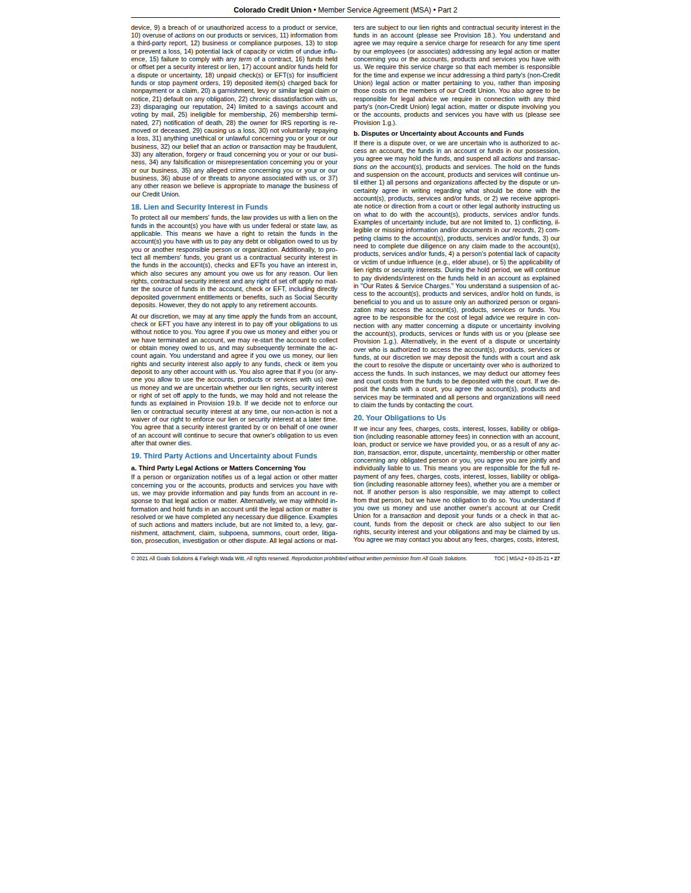Colorado Credit Union • Member Service Agreement (MSA) • Part 2
device, 9) a breach of or unauthorized access to a product or service, 10) overuse of actions on our products or services, 11) information from a third-party report, 12) business or compliance purposes, 13) to stop or prevent a loss, 14) potential lack of capacity or victim of undue influence, 15) failure to comply with any term of a contract, 16) funds held or offset per a security interest or lien, 17) account and/or funds held for a dispute or uncertainty, 18) unpaid check(s) or EFT(s) for insufficient funds or stop payment orders, 19) deposited item(s) charged back for nonpayment or a claim, 20) a garnishment, levy or similar legal claim or notice, 21) default on any obligation, 22) chronic dissatisfaction with us, 23) disparaging our reputation, 24) limited to a savings account and voting by mail, 25) ineligible for membership, 26) membership terminated, 27) notification of death, 28) the owner for IRS reporting is removed or deceased, 29) causing us a loss, 30) not voluntarily repaying a loss, 31) anything unethical or unlawful concerning you or your or our business, 32) our belief that an action or transaction may be fraudulent, 33) any alteration, forgery or fraud concerning you or your or our business, 34) any falsification or misrepresentation concerning you or your or our business, 35) any alleged crime concerning you or your or our business, 36) abuse of or threats to anyone associated with us, or 37) any other reason we believe is appropriate to manage the business of our Credit Union.
18. Lien and Security Interest in Funds
To protect all our members' funds, the law provides us with a lien on the funds in the account(s) you have with us under federal or state law, as applicable. This means we have a right to retain the funds in the account(s) you have with us to pay any debt or obligation owed to us by you or another responsible person or organization. Additionally, to protect all members' funds, you grant us a contractual security interest in the funds in the account(s), checks and EFTs you have an interest in, which also secures any amount you owe us for any reason. Our lien rights, contractual security interest and any right of set off apply no matter the source of funds in the account, check or EFT, including directly deposited government entitlements or benefits, such as Social Security deposits. However, they do not apply to any retirement accounts.
At our discretion, we may at any time apply the funds from an account, check or EFT you have any interest in to pay off your obligations to us without notice to you. You agree if you owe us money and either you or we have terminated an account, we may re-start the account to collect or obtain money owed to us, and may subsequently terminate the account again. You understand and agree if you owe us money, our lien rights and security interest also apply to any funds, check or item you deposit to any other account with us. You also agree that if you (or anyone you allow to use the accounts, products or services with us) owe us money and we are uncertain whether our lien rights, security interest or right of set off apply to the funds, we may hold and not release the funds as explained in Provision 19.b. If we decide not to enforce our lien or contractual security interest at any time, our non-action is not a waiver of our right to enforce our lien or security interest at a later time. You agree that a security interest granted by or on behalf of one owner of an account will continue to secure that owner's obligation to us even after that owner dies.
19. Third Party Actions and Uncertainty about Funds
a. Third Party Legal Actions or Matters Concerning You
If a person or organization notifies us of a legal action or other matter concerning you or the accounts, products and services you have with us, we may provide information and pay funds from an account in response to that legal action or matter. Alternatively, we may withhold information and hold funds in an account until the legal action or matter is resolved or we have completed any necessary due diligence. Examples of such actions and matters include, but are not limited to, a levy, garnishment, attachment, claim, subpoena, summons, court order, litigation, prosecution, investigation or other dispute. All legal actions or matters are subject to our lien rights and contractual security interest in the funds in an account (please see Provision 18.). You understand and agree we may require a service charge for research for any time spent by our employees (or associates) addressing any legal action or matter concerning you or the accounts, products and services you have with us. We require this service charge so that each member is responsible for the time and expense we incur addressing a third party's (non-Credit Union) legal action or matter pertaining to you, rather than imposing those costs on the members of our Credit Union. You also agree to be responsible for legal advice we require in connection with any third party's (non-Credit Union) legal action, matter or dispute involving you or the accounts, products and services you have with us (please see Provision 1.g.).
b. Disputes or Uncertainty about Accounts and Funds
If there is a dispute over, or we are uncertain who is authorized to access an account, the funds in an account or funds in our possession, you agree we may hold the funds, and suspend all actions and transactions on the account(s), products and services. The hold on the funds and suspension on the account, products and services will continue until either 1) all persons and organizations affected by the dispute or uncertainty agree in writing regarding what should be done with the account(s), products, services and/or funds, or 2) we receive appropriate notice or direction from a court or other legal authority instructing us on what to do with the account(s), products, services and/or funds. Examples of uncertainty include, but are not limited to, 1) conflicting, illegible or missing information and/or documents in our records, 2) competing claims to the account(s), products, services and/or funds, 3) our need to complete due diligence on any claim made to the account(s), products, services and/or funds, 4) a person's potential lack of capacity or victim of undue influence (e.g., elder abuse), or 5) the applicability of lien rights or security interests. During the hold period, we will continue to pay dividends/interest on the funds held in an account as explained in "Our Rates & Service Charges." You understand a suspension of access to the account(s), products and services, and/or hold on funds, is beneficial to you and us to assure only an authorized person or organization may access the account(s), products, services or funds. You agree to be responsible for the cost of legal advice we require in connection with any matter concerning a dispute or uncertainty involving the account(s), products, services or funds with us or you (please see Provision 1.g.). Alternatively, in the event of a dispute or uncertainty over who is authorized to access the account(s), products, services or funds, at our discretion we may deposit the funds with a court and ask the court to resolve the dispute or uncertainty over who is authorized to access the funds. In such instances, we may deduct our attorney fees and court costs from the funds to be deposited with the court. If we deposit the funds with a court, you agree the account(s), products and services may be terminated and all persons and organizations will need to claim the funds by contacting the court.
20. Your Obligations to Us
If we incur any fees, charges, costs, interest, losses, liability or obligation (including reasonable attorney fees) in connection with an account, loan, product or service we have provided you, or as a result of any action, transaction, error, dispute, uncertainty, membership or other matter concerning any obligated person or you, you agree you are jointly and individually liable to us. This means you are responsible for the full repayment of any fees, charges, costs, interest, losses, liability or obligation (including reasonable attorney fees), whether you are a member or not. If another person is also responsible, we may attempt to collect from that person, but we have no obligation to do so. You understand if you owe us money and use another owner's account at our Credit Union for a transaction and deposit your funds or a check in that account, funds from the deposit or check are also subject to our lien rights, security interest and your obligations and may be claimed by us. You agree we may contact you about any fees, charges, costs, interest,
© 2021 All Goals Solutions & Farleigh Wada Witt. All rights reserved. Reproduction prohibited without written permission from All Goals Solutions.
TOC | MSA2 • 03-25-21 • 27